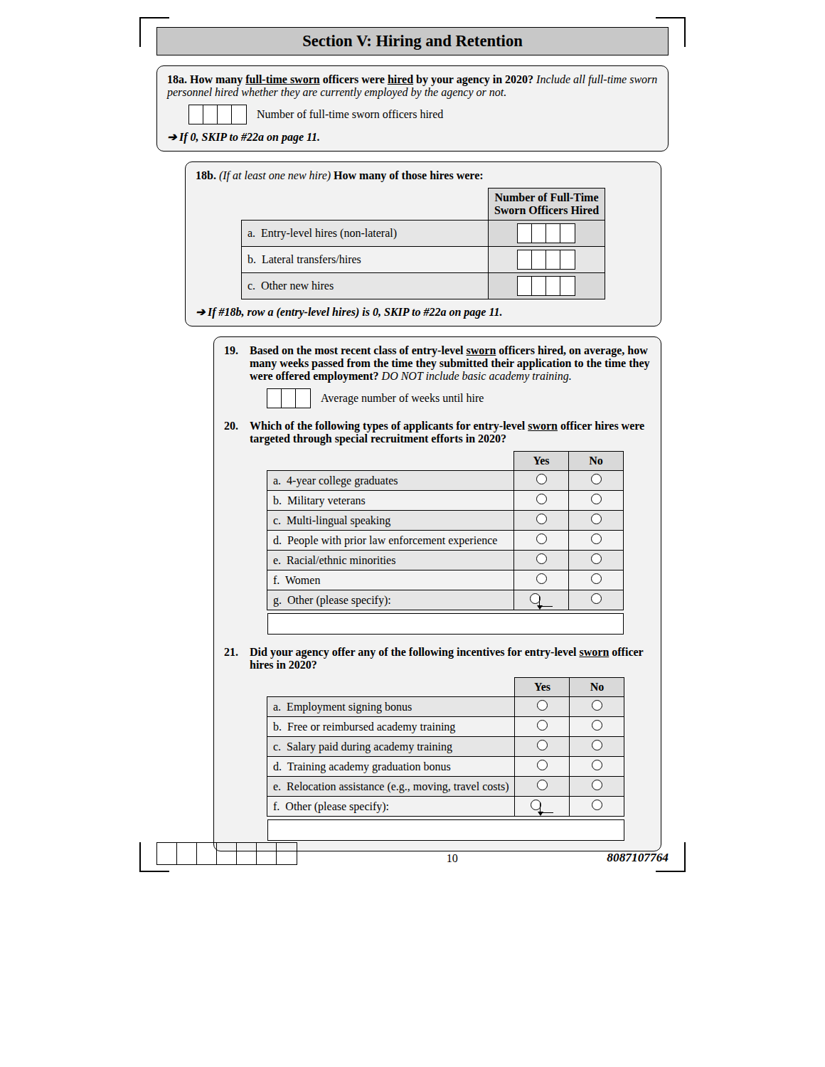Section V: Hiring and Retention
18a. How many full-time sworn officers were hired by your agency in 2020? Include all full-time sworn personnel hired whether they are currently employed by the agency or not.
Number of full-time sworn officers hired
➔ If 0, SKIP to #22a on page 11.
18b. (If at least one new hire) How many of those hires were:
| | Number of Full-Time Sworn Officers Hired |
| a. Entry-level hires (non-lateral) | |
| b. Lateral transfers/hires | |
| c. Other new hires | |
➔ If #18b, row a (entry-level hires) is 0, SKIP to #22a on page 11.
19.
Based on the most recent class of entry-level sworn officers hired, on average, how many weeks passed from the time they submitted their application to the time they were offered employment? DO NOT include basic academy training.
Average number of weeks until hire
20.
Which of the following types of applicants for entry-level sworn officer hires were targeted through special recruitment efforts in 2020?
| | Yes | No |
| a. 4-year college graduates | | |
| b. Military veterans | | |
| c. Multi-lingual speaking | | |
| d. People with prior law enforcement experience | | |
| e. Racial/ethnic minorities | | |
| f. Women | | |
| g. Other (please specify): | | |
21.
Did your agency offer any of the following incentives for entry-level sworn officer hires in 2020?
| | Yes | No |
| a. Employment signing bonus | | |
| b. Free or reimbursed academy training | | |
| c. Salary paid during academy training | | |
| d. Training academy graduation bonus | | |
| e. Relocation assistance (e.g., moving, travel costs) | | |
| f. Other (please specify): | | |
10
8087107764